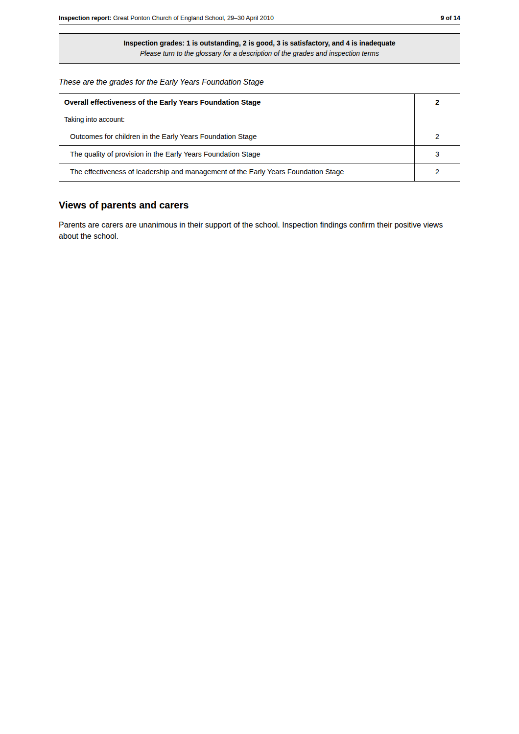Inspection report: Great Ponton Church of England School, 29–30 April 2010
9 of 14
Inspection grades: 1 is outstanding, 2 is good, 3 is satisfactory, and 4 is inadequate
Please turn to the glossary for a description of the grades and inspection terms
These are the grades for the Early Years Foundation Stage
| Overall effectiveness of the Early Years Foundation Stage | 2 |
| Taking into account: | |
| Outcomes for children in the Early Years Foundation Stage | 2 |
| The quality of provision in the Early Years Foundation Stage | 3 |
| The effectiveness of leadership and management of the Early Years Foundation Stage | 2 |
Views of parents and carers
Parents are carers are unanimous in their support of the school. Inspection findings confirm their positive views about the school.